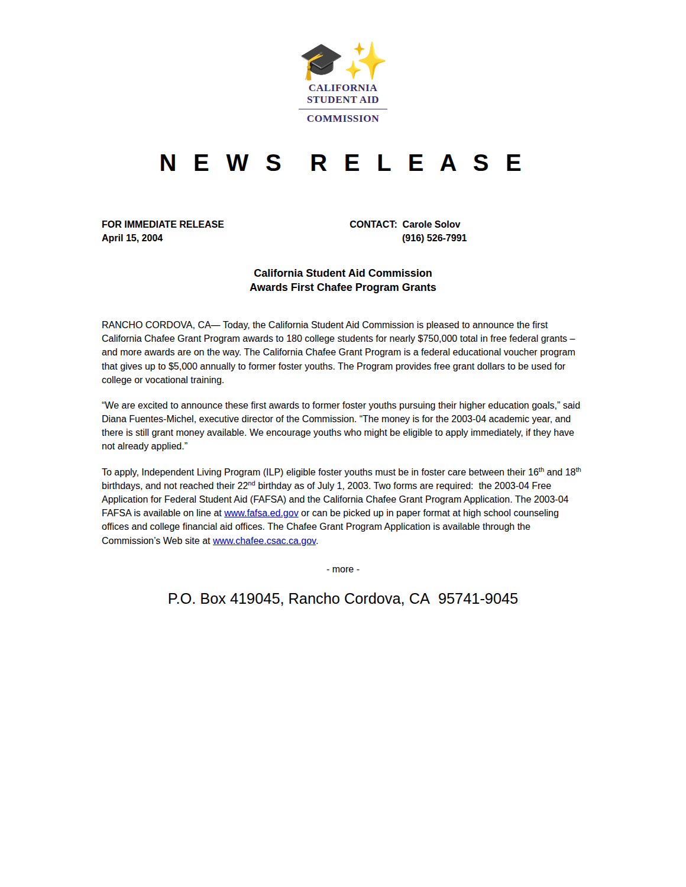🎓✨
California
Student Aid
Commission
N E W S R E L E A S E
| FOR IMMEDIATE RELEASE April 15, 2004 | CONTACT: Carole Solov (916) 526-7991 |
California Student Aid Commission
Awards First Chafee Program Grants
RANCHO CORDOVA, CA— Today, the California Student Aid Commission is pleased to announce the first California Chafee Grant Program awards to 180 college students for nearly $750,000 total in free federal grants – and more awards are on the way. The California Chafee Grant Program is a federal educational voucher program that gives up to $5,000 annually to former foster youths. The Program provides free grant dollars to be used for college or vocational training.
“We are excited to announce these first awards to former foster youths pursuing their higher education goals,” said Diana Fuentes-Michel, executive director of the Commission. “The money is for the 2003-04 academic year, and there is still grant money available. We encourage youths who might be eligible to apply immediately, if they have not already applied.”
To apply, Independent Living Program (ILP) eligible foster youths must be in foster care between their 16th and 18th birthdays, and not reached their 22nd birthday as of July 1, 2003. Two forms are required: the 2003-04 Free Application for Federal Student Aid (FAFSA) and the California Chafee Grant Program Application. The 2003-04 FAFSA is available on line at www.fafsa.ed.gov or can be picked up in paper format at high school counseling offices and college financial aid offices. The Chafee Grant Program Application is available through the Commission’s Web site at www.chafee.csac.ca.gov.
- more -
P.O. Box 419045, Rancho Cordova, CA 95741-9045